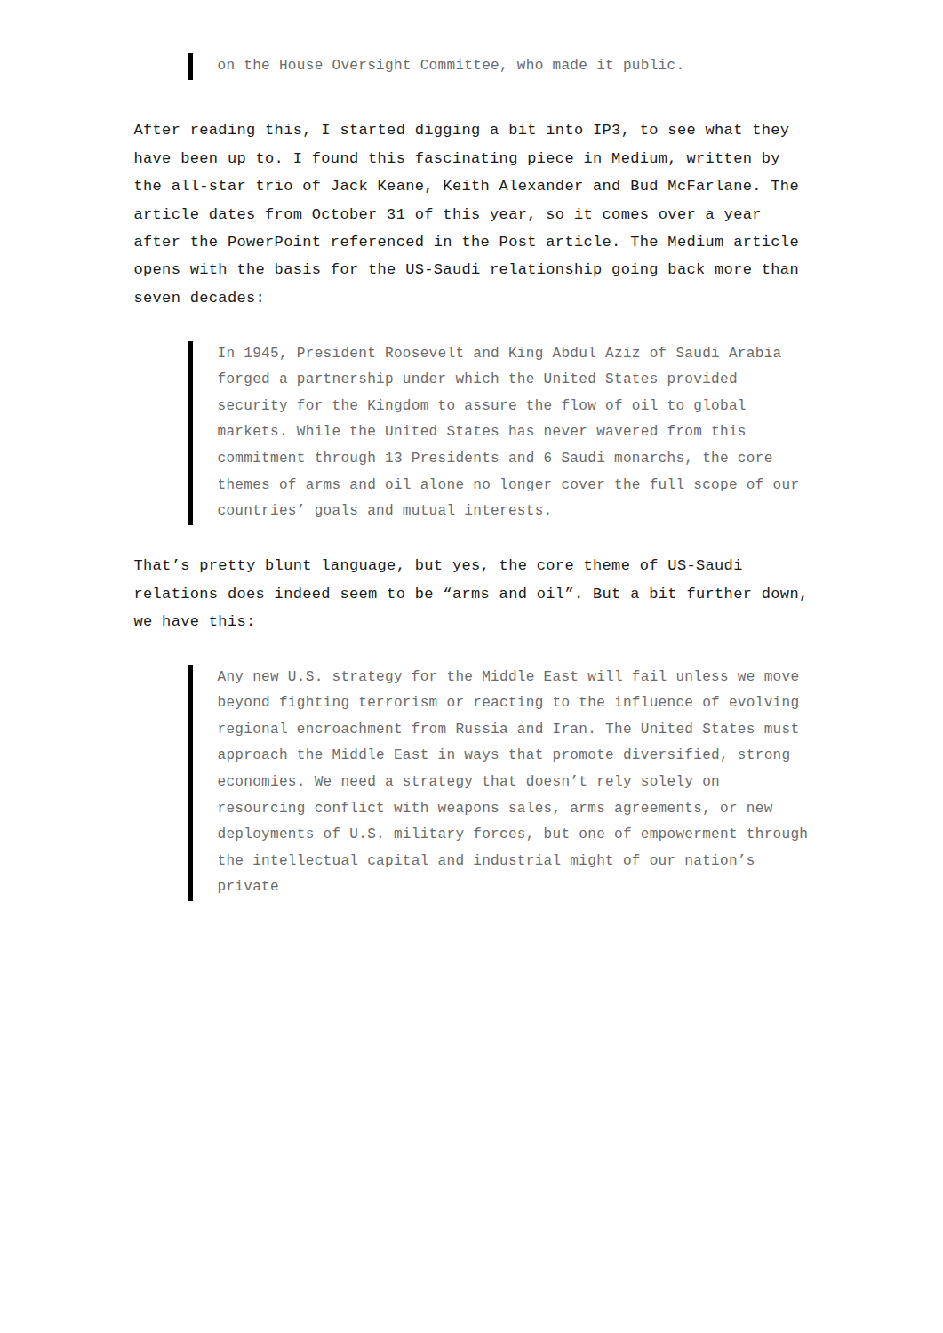on the House Oversight Committee, who made it public.
After reading this, I started digging a bit into IP3, to see what they have been up to. I found this fascinating piece in Medium, written by the all-star trio of Jack Keane, Keith Alexander and Bud McFarlane. The article dates from October 31 of this year, so it comes over a year after the PowerPoint referenced in the Post article. The Medium article opens with the basis for the US-Saudi relationship going back more than seven decades:
In 1945, President Roosevelt and King Abdul Aziz of Saudi Arabia forged a partnership under which the United States provided security for the Kingdom to assure the flow of oil to global markets. While the United States has never wavered from this commitment through 13 Presidents and 6 Saudi monarchs, the core themes of arms and oil alone no longer cover the full scope of our countries’ goals and mutual interests.
That’s pretty blunt language, but yes, the core theme of US-Saudi relations does indeed seem to be “arms and oil”. But a bit further down, we have this:
Any new U.S. strategy for the Middle East will fail unless we move beyond fighting terrorism or reacting to the influence of evolving regional encroachment from Russia and Iran. The United States must approach the Middle East in ways that promote diversified, strong economies. We need a strategy that doesn’t rely solely on resourcing conflict with weapons sales, arms agreements, or new deployments of U.S. military forces, but one of empowerment through the intellectual capital and industrial might of our nation’s private